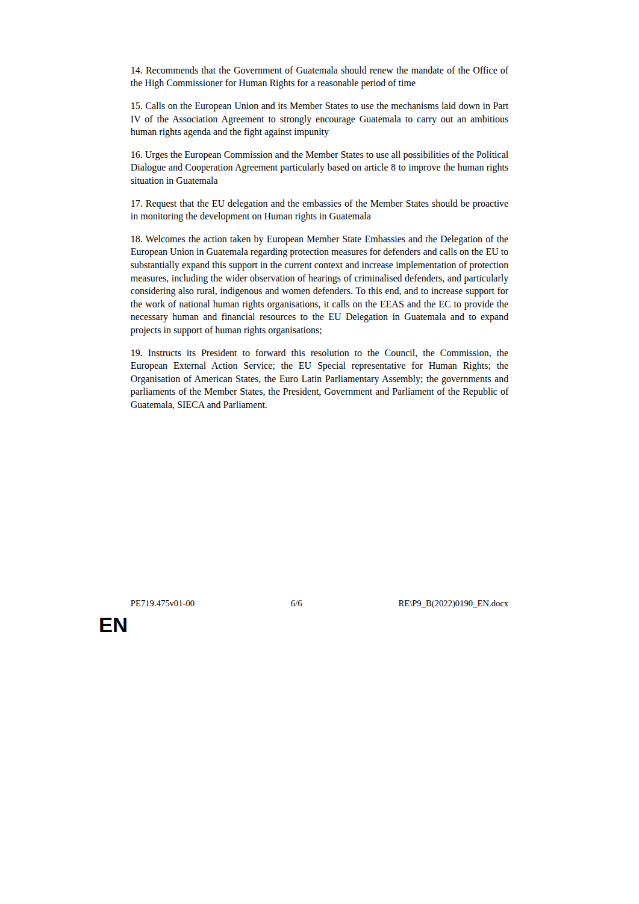14. Recommends that the Government of Guatemala should renew the mandate of the Office of the High Commissioner for Human Rights for a reasonable period of time
15. Calls on the European Union and its Member States to use the mechanisms laid down in Part IV of the Association Agreement to strongly encourage Guatemala to carry out an ambitious human rights agenda and the fight against impunity
16. Urges the European Commission and the Member States to use all possibilities of the Political Dialogue and Cooperation Agreement particularly based on article 8 to improve the human rights situation in Guatemala
17. Request that the EU delegation and the embassies of the Member States should be proactive in monitoring the development on Human rights in Guatemala
18. Welcomes the action taken by European Member State Embassies and the Delegation of the European Union in Guatemala regarding protection measures for defenders and calls on the EU to substantially expand this support in the current context and increase implementation of protection measures, including the wider observation of hearings of criminalised defenders, and particularly considering also rural, indigenous and women defenders. To this end, and to increase support for the work of national human rights organisations, it calls on the EEAS and the EC to provide the necessary human and financial resources to the EU Delegation in Guatemala and to expand projects in support of human rights organisations;
19. Instructs its President to forward this resolution to the Council, the Commission, the European External Action Service; the EU Special representative for Human Rights; the Organisation of American States, the Euro Latin Parliamentary Assembly; the governments and parliaments of the Member States, the President, Government and Parliament of the Republic of Guatemala, SIECA and Parliament.
PE719.475v01-00 6/6 RE\P9_B(2022)0190_EN.docx
EN